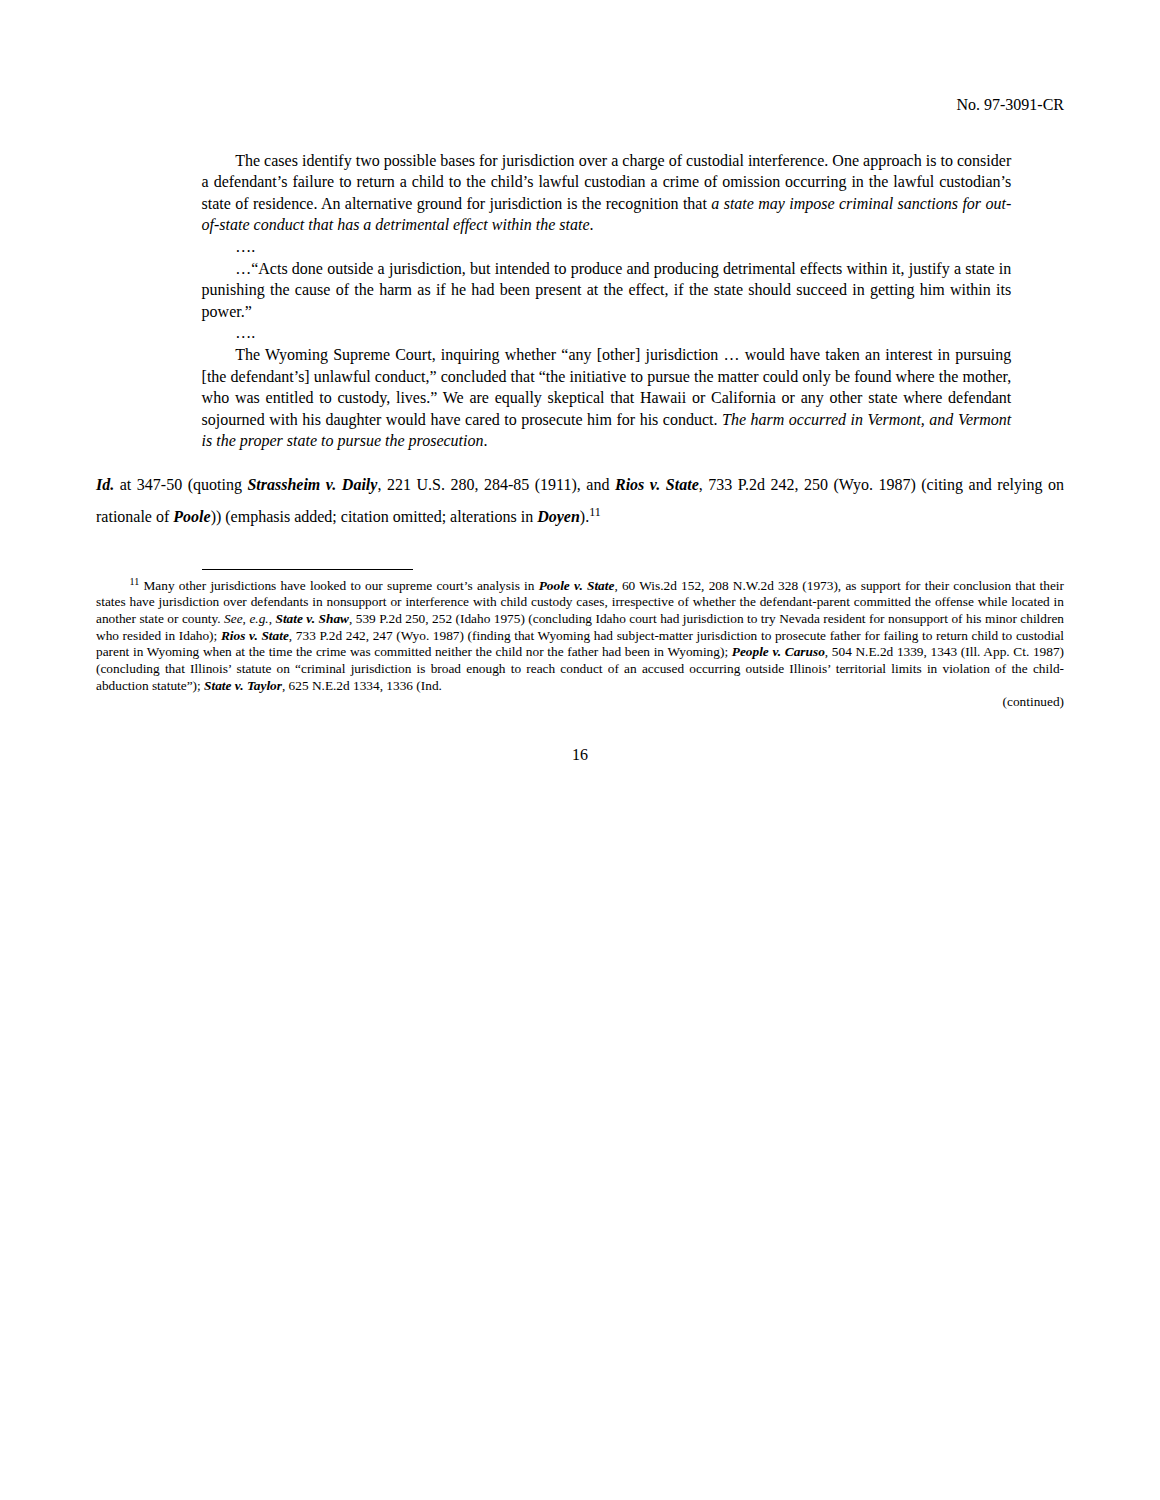No. 97-3091-CR
The cases identify two possible bases for jurisdiction over a charge of custodial interference. One approach is to consider a defendant’s failure to return a child to the child’s lawful custodian a crime of omission occurring in the lawful custodian’s state of residence. An alternative ground for jurisdiction is the recognition that a state may impose criminal sanctions for out-of-state conduct that has a detrimental effect within the state.
….
…“Acts done outside a jurisdiction, but intended to produce and producing detrimental effects within it, justify a state in punishing the cause of the harm as if he had been present at the effect, if the state should succeed in getting him within its power.”
….
The Wyoming Supreme Court, inquiring whether “any [other] jurisdiction … would have taken an interest in pursuing [the defendant’s] unlawful conduct,” concluded that “the initiative to pursue the matter could only be found where the mother, who was entitled to custody, lives.” We are equally skeptical that Hawaii or California or any other state where defendant sojourned with his daughter would have cared to prosecute him for his conduct. The harm occurred in Vermont, and Vermont is the proper state to pursue the prosecution.
Id. at 347-50 (quoting Strassheim v. Daily, 221 U.S. 280, 284-85 (1911), and Rios v. State, 733 P.2d 242, 250 (Wyo. 1987) (citing and relying on rationale of Poole)) (emphasis added; citation omitted; alterations in Doyen).11
11 Many other jurisdictions have looked to our supreme court’s analysis in Poole v. State, 60 Wis.2d 152, 208 N.W.2d 328 (1973), as support for their conclusion that their states have jurisdiction over defendants in nonsupport or interference with child custody cases, irrespective of whether the defendant-parent committed the offense while located in another state or county. See, e.g., State v. Shaw, 539 P.2d 250, 252 (Idaho 1975) (concluding Idaho court had jurisdiction to try Nevada resident for nonsupport of his minor children who resided in Idaho); Rios v. State, 733 P.2d 242, 247 (Wyo. 1987) (finding that Wyoming had subject-matter jurisdiction to prosecute father for failing to return child to custodial parent in Wyoming when at the time the crime was committed neither the child nor the father had been in Wyoming); People v. Caruso, 504 N.E.2d 1339, 1343 (Ill. App. Ct. 1987) (concluding that Illinois’ statute on “criminal jurisdiction is broad enough to reach conduct of an accused occurring outside Illinois’ territorial limits in violation of the child-abduction statute”); State v. Taylor, 625 N.E.2d 1334, 1336 (Ind.
(continued)
16